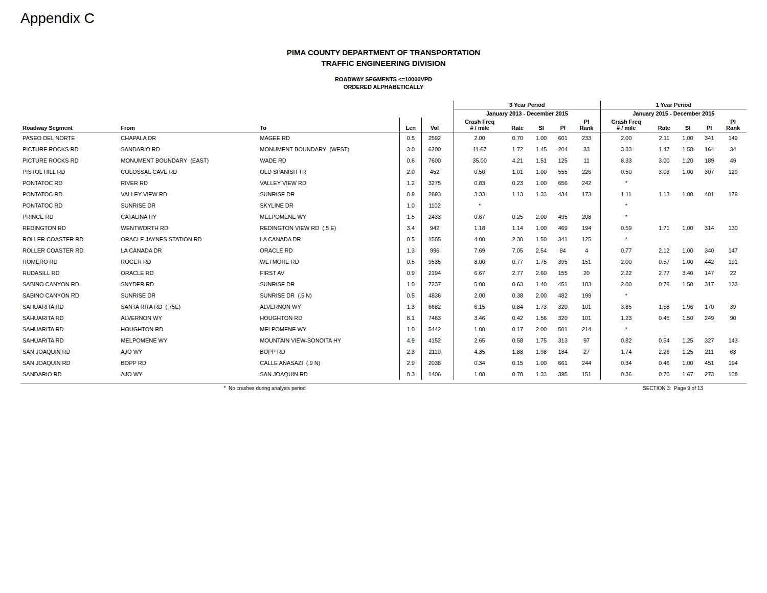Appendix C
PIMA COUNTY DEPARTMENT OF TRANSPORTATION
TRAFFIC ENGINEERING DIVISION
ROADWAY SEGMENTS <=10000VPD
ORDERED ALPHABETICALLY
| | 3 Year Period | 1 Year Period |
| --- | --- | --- |
| | January 2013 - December 2015 | January 2015 - December 2015 |
| Roadway Segment | From | To | Len | Vol | | Crash Freq # / mile | Rate | SI | PI | PI Rank | Crash Freq # / mile | Rate | SI | PI | PI Rank |
| PASEO DEL NORTE | CHAPALA DR | MAGEE RD | 0.5 | 2592 | | 2.00 | 0.70 | 1.00 | 601 | 233 | 2.00 | 2.11 | 1.00 | 341 | 149 |
| PICTURE ROCKS RD | SANDARIO RD | MONUMENT BOUNDARY (WEST) | 3.0 | 6200 | | 11.67 | 1.72 | 1.45 | 204 | 33 | 3.33 | 1.47 | 1.58 | 164 | 34 |
| PICTURE ROCKS RD | MONUMENT BOUNDARY (EAST) | WADE RD | 0.6 | 7600 | | 35.00 | 4.21 | 1.51 | 125 | 11 | 8.33 | 3.00 | 1.20 | 189 | 49 |
| PISTOL HILL RD | COLOSSAL CAVE RD | OLD SPANISH TR | 2.0 | 452 | | 0.50 | 1.01 | 1.00 | 555 | 226 | 0.50 | 3.03 | 1.00 | 307 | 129 |
| PONTATOC RD | RIVER RD | VALLEY VIEW RD | 1.2 | 3275 | | 0.83 | 0.23 | 1.00 | 656 | 242 | * | | | | |
| PONTATOC RD | VALLEY VIEW RD | SUNRISE DR | 0.9 | 2693 | | 3.33 | 1.13 | 1.33 | 434 | 173 | 1.11 | 1.13 | 1.00 | 401 | 179 |
| PONTATOC RD | SUNRISE DR | SKYLINE DR | 1.0 | 1102 | | * | | | | | * | | | | |
| PRINCE RD | CATALINA HY | MELPOMENE WY | 1.5 | 2433 | | 0.67 | 0.25 | 2.00 | 495 | 208 | * | | | | |
| REDINGTON RD | WENTWORTH RD | REDINGTON VIEW RD (.5 E) | 3.4 | 942 | | 1.18 | 1.14 | 1.00 | 469 | 194 | 0.59 | 1.71 | 1.00 | 314 | 130 |
| ROLLER COASTER RD | ORACLE JAYNES STATION RD | LA CANADA DR | 0.5 | 1585 | | 4.00 | 2.30 | 1.50 | 341 | 125 | * | | | | |
| ROLLER COASTER RD | LA CANADA DR | ORACLE RD | 1.3 | 996 | | 7.69 | 7.05 | 2.54 | 84 | 4 | 0.77 | 2.12 | 1.00 | 340 | 147 |
| ROMERO RD | ROGER RD | WETMORE RD | 0.5 | 9535 | | 8.00 | 0.77 | 1.75 | 395 | 151 | 2.00 | 0.57 | 1.00 | 442 | 191 |
| RUDASILL RD | ORACLE RD | FIRST AV | 0.9 | 2194 | | 6.67 | 2.77 | 2.60 | 155 | 20 | 2.22 | 2.77 | 3.40 | 147 | 22 |
| SABINO CANYON RD | SNYDER RD | SUNRISE DR | 1.0 | 7237 | | 5.00 | 0.63 | 1.40 | 451 | 183 | 2.00 | 0.76 | 1.50 | 317 | 133 |
| SABINO CANYON RD | SUNRISE DR | SUNRISE DR (.5 N) | 0.5 | 4836 | | 2.00 | 0.38 | 2.00 | 482 | 199 | * | | | | |
| SAHUARITA RD | SANTA RITA RD (.75E) | ALVERNON WY | 1.3 | 6682 | | 6.15 | 0.84 | 1.73 | 320 | 101 | 3.85 | 1.58 | 1.96 | 170 | 39 |
| SAHUARITA RD | ALVERNON WY | HOUGHTON RD | 8.1 | 7463 | | 3.46 | 0.42 | 1.56 | 320 | 101 | 1.23 | 0.45 | 1.50 | 249 | 90 |
| SAHUARITA RD | HOUGHTON RD | MELPOMENE WY | 1.0 | 5442 | | 1.00 | 0.17 | 2.00 | 501 | 214 | * | | | | |
| SAHUARITA RD | MELPOMENE WY | MOUNTAIN VIEW-SONOITA HY | 4.9 | 4152 | | 2.65 | 0.58 | 1.75 | 313 | 97 | 0.82 | 0.54 | 1.25 | 327 | 143 |
| SAN JOAQUIN RD | AJO WY | BOPP RD | 2.3 | 2110 | | 4.35 | 1.88 | 1.98 | 184 | 27 | 1.74 | 2.26 | 1.25 | 211 | 63 |
| SAN JOAQUIN RD | BOPP RD | CALLE ANASAZI (.9 N) | 2.9 | 2038 | | 0.34 | 0.15 | 1.00 | 661 | 244 | 0.34 | 0.46 | 1.00 | 451 | 194 |
| SANDARIO RD | AJO WY | SAN JOAQUIN RD | 8.3 | 1406 | | 1.08 | 0.70 | 1.33 | 395 | 151 | 0.36 | 0.70 | 1.67 | 273 | 108 |
* No crashes during analysis period SECTION 3: Page 9 of 13